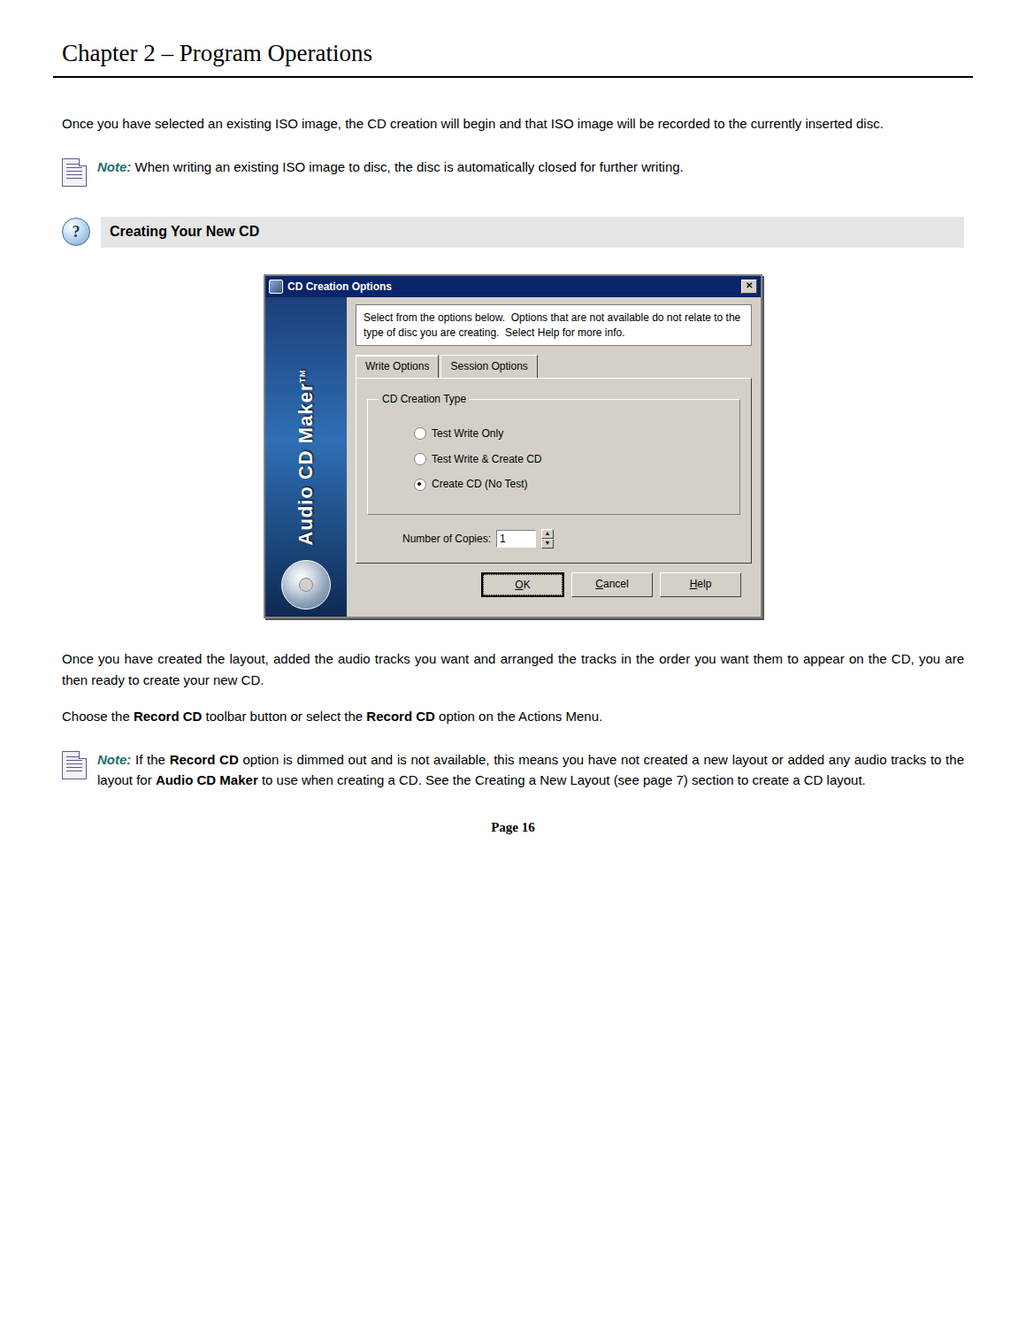Chapter 2 – Program Operations
Once you have selected an existing ISO image, the CD creation will begin and that ISO image will be recorded to the currently inserted disc.
Note: When writing an existing ISO image to disc, the disc is automatically closed for further writing.
?
Creating Your New CD
CD Creation Options
✕
Audio CD MakerTM
Select from the options below. Options that are not available do not relate to the type of disc you are creating. Select Help for more info.
Write Options
Session Options
CD Creation Type
Test Write Only
Test Write & Create CD
Create CD (No Test)
Number of Copies: 1 ▲▼
OK
Cancel
Help
Once you have created the layout, added the audio tracks you want and arranged the tracks in the order you want them to appear on the CD, you are then ready to create your new CD.
Choose the Record CD toolbar button or select the Record CD option on the Actions Menu.
Note: If the Record CD option is dimmed out and is not available, this means you have not created a new layout or added any audio tracks to the layout for Audio CD Maker to use when creating a CD. See the Creating a New Layout (see page 7) section to create a CD layout.
Page 16